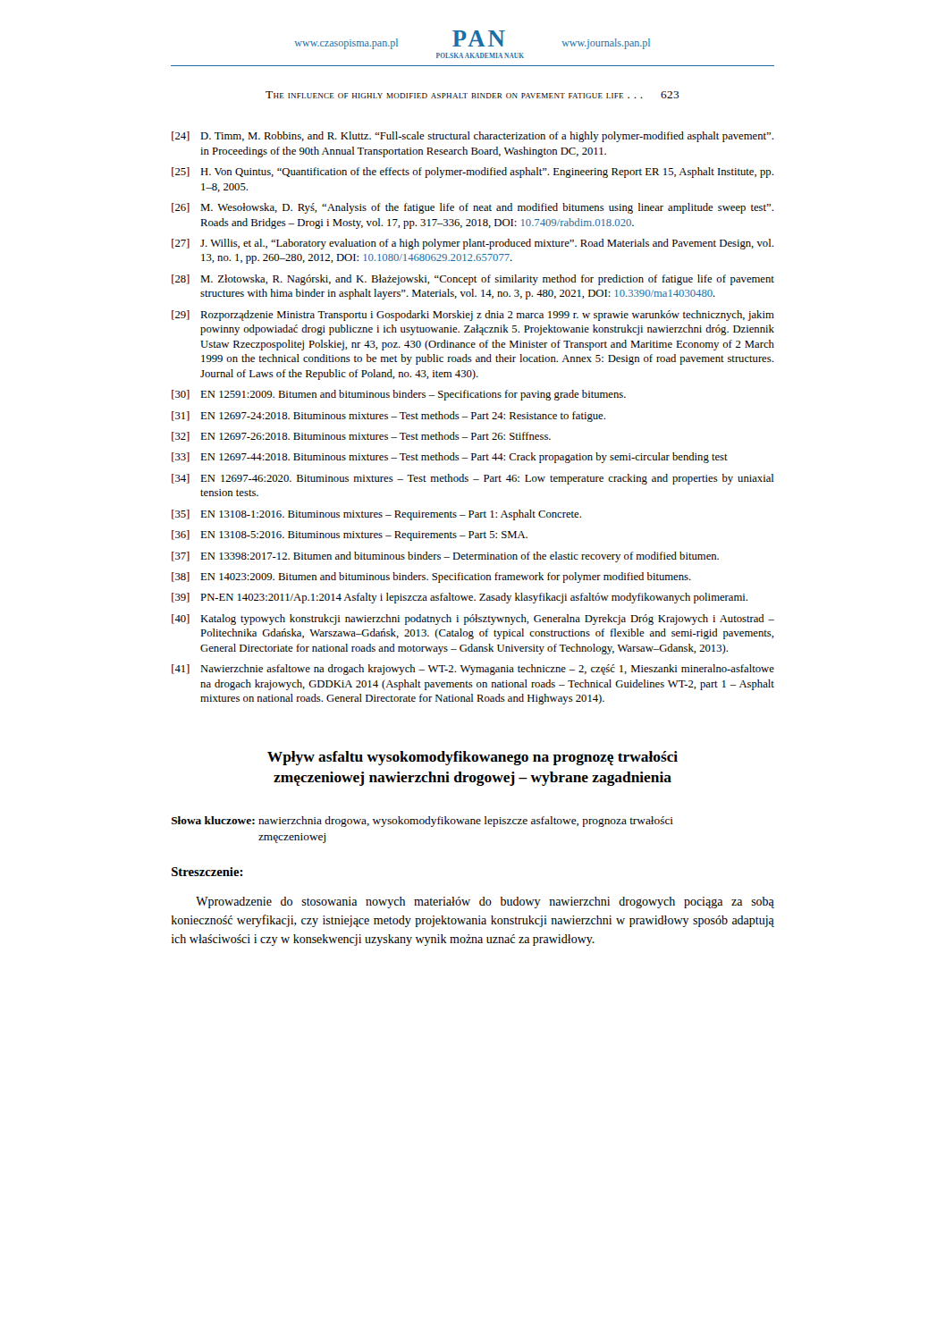www.czasopisma.pan.pl
PAN POLSKA AKADEMIA NAUK
www.journals.pan.pl
The influence of highly modified asphalt binder on pavement fatigue life . . . 623
[24] D. Timm, M. Robbins, and R. Kluttz. “Full-scale structural characterization of a highly polymer-modified asphalt pavement”. in Proceedings of the 90th Annual Transportation Research Board, Washington DC, 2011.
[25] H. Von Quintus, “Quantification of the effects of polymer-modified asphalt”. Engineering Report ER 15, Asphalt Institute, pp. 1–8, 2005.
[26] M. Wesołowska, D. Ryś, “Analysis of the fatigue life of neat and modified bitumens using linear amplitude sweep test”. Roads and Bridges – Drogi i Mosty, vol. 17, pp. 317–336, 2018, DOI: 10.7409/rabdim.018.020.
[27] J. Willis, et al., “Laboratory evaluation of a high polymer plant-produced mixture”. Road Materials and Pavement Design, vol. 13, no. 1, pp. 260–280, 2012, DOI: 10.1080/14680629.2012.657077.
[28] M. Złotowska, R. Nagórski, and K. Błażejowski, “Concept of similarity method for prediction of fatigue life of pavement structures with hima binder in asphalt layers”. Materials, vol. 14, no. 3, p. 480, 2021, DOI: 10.3390/ma14030480.
[29] Rozporządzenie Ministra Transportu i Gospodarki Morskiej z dnia 2 marca 1999 r. w sprawie warunków technicznych, jakim powinny odpowiadać drogi publiczne i ich usytuowanie. Załącznik 5. Projektowanie konstrukcji nawierzchni dróg. Dziennik Ustaw Rzeczpospolitej Polskiej, nr 43, poz. 430 (Ordinance of the Minister of Transport and Maritime Economy of 2 March 1999 on the technical conditions to be met by public roads and their location. Annex 5: Design of road pavement structures. Journal of Laws of the Republic of Poland, no. 43, item 430).
[30] EN 12591:2009. Bitumen and bituminous binders – Specifications for paving grade bitumens.
[31] EN 12697-24:2018. Bituminous mixtures – Test methods – Part 24: Resistance to fatigue.
[32] EN 12697-26:2018. Bituminous mixtures – Test methods – Part 26: Stiffness.
[33] EN 12697-44:2018. Bituminous mixtures – Test methods – Part 44: Crack propagation by semi-circular bending test
[34] EN 12697-46:2020. Bituminous mixtures – Test methods – Part 46: Low temperature cracking and properties by uniaxial tension tests.
[35] EN 13108-1:2016. Bituminous mixtures – Requirements – Part 1: Asphalt Concrete.
[36] EN 13108-5:2016. Bituminous mixtures – Requirements – Part 5: SMA.
[37] EN 13398:2017-12. Bitumen and bituminous binders – Determination of the elastic recovery of modified bitumen.
[38] EN 14023:2009. Bitumen and bituminous binders. Specification framework for polymer modified bitumens.
[39] PN-EN 14023:2011/Ap.1:2014 Asfalty i lepiszcza asfaltowe. Zasady klasyfikacji asfaltów modyfikowanych polimerami.
[40] Katalog typowych konstrukcji nawierzchni podatnych i półsztywnych, Generalna Dyrekcja Dróg Krajowych i Autostrad – Politechnika Gdańska, Warszawa–Gdańsk, 2013. (Catalog of typical constructions of flexible and semi-rigid pavements, General Directoriate for national roads and motorways – Gdansk University of Technology, Warsaw–Gdansk, 2013).
[41] Nawierzchnie asfaltowe na drogach krajowych – WT-2. Wymagania techniczne – 2, część 1, Mieszanki mineralno-asfaltowe na drogach krajowych, GDDKiA 2014 (Asphalt pavements on national roads – Technical Guidelines WT-2, part 1 – Asphalt mixtures on national roads. General Directorate for National Roads and Highways 2014).
Wpływ asfaltu wysokomodyfikowanego na prognozę trwałości
zmęczeniowej nawierzchni drogowej – wybrane zagadnienia
Słowa kluczowe: nawierzchnia drogowa, wysokomodyfikowane lepiszcze asfaltowe, prognoza trwałości zmęczeniowej
Streszczenie:
Wprowadzenie do stosowania nowych materiałów do budowy nawierzchni drogowych pociąga za sobą konieczność weryfikacji, czy istniejące metody projektowania konstrukcji nawierzchni w prawidłowy sposób adaptują ich właściwości i czy w konsekwencji uzyskany wynik można uznać za prawidłowy.